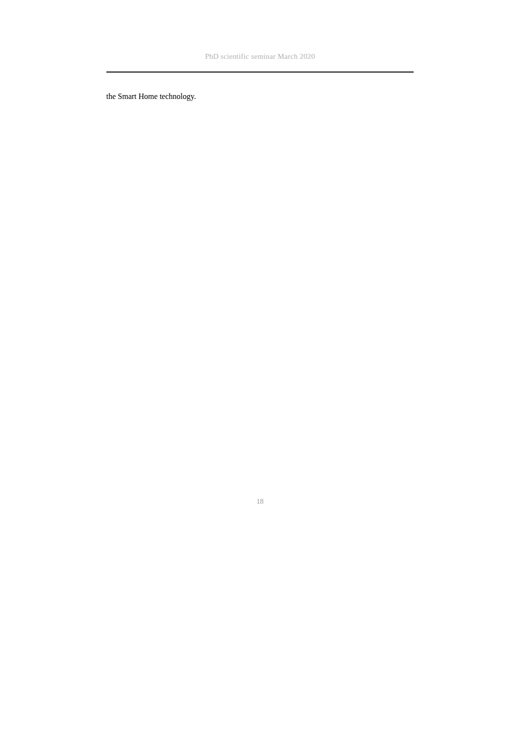PhD scientific seminar March 2020
the Smart Home technology.
18